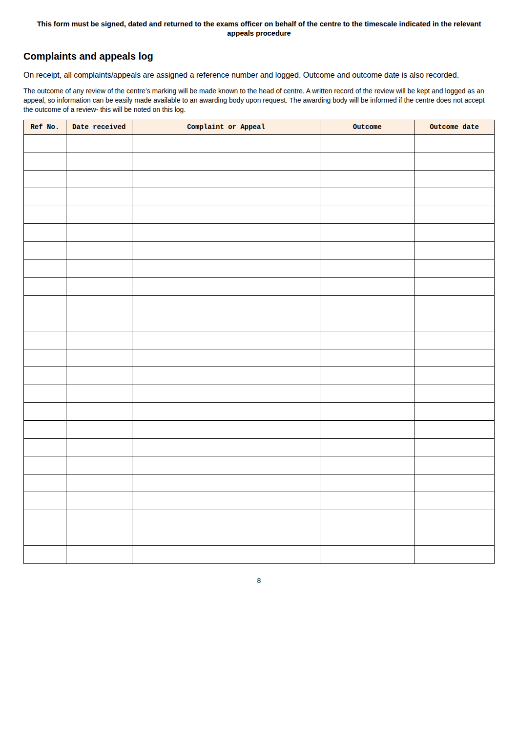This form must be signed, dated and returned to the exams officer on behalf of the centre to the timescale indicated in the relevant appeals procedure
Complaints and appeals log
On receipt, all complaints/appeals are assigned a reference number and logged. Outcome and outcome date is also recorded.
The outcome of any review of the centre’s marking will be made known to the head of centre. A written record of the review will be kept and logged as an appeal, so information can be easily made available to an awarding body upon request. The awarding body will be informed if the centre does not accept the outcome of a review- this will be noted on this log.
| Ref No. | Date received | Complaint or Appeal | Outcome | Outcome date |
| --- | --- | --- | --- | --- |
8